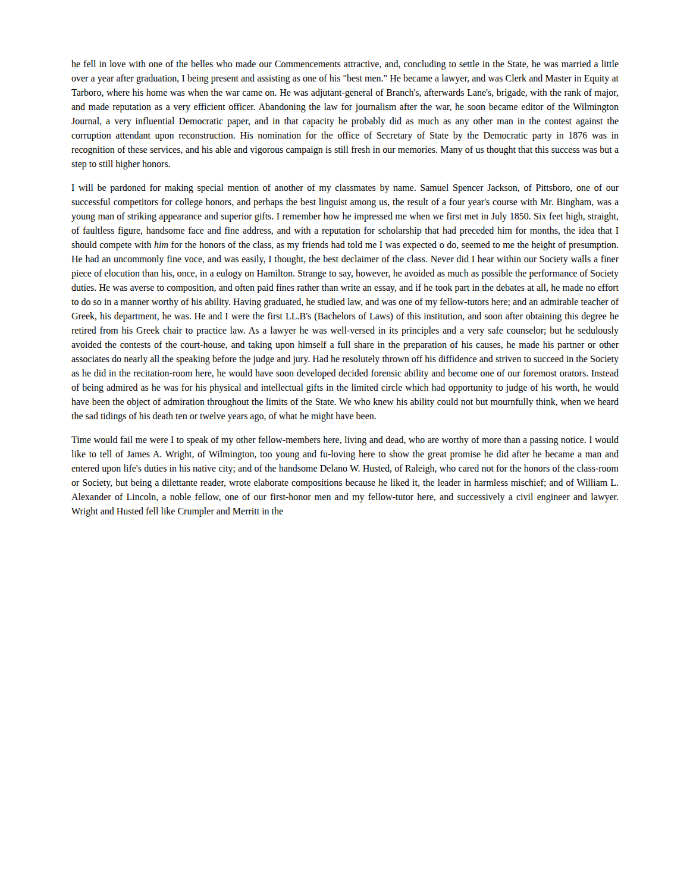he fell in love with one of the belles who made our Commencements attractive, and, concluding to settle in the State, he was married a little over a year after graduation, I being present and assisting as one of his "best men." He became a lawyer, and was Clerk and Master in Equity at Tarboro, where his home was when the war came on. He was adjutant-general of Branch's, afterwards Lane's, brigade, with the rank of major, and made reputation as a very efficient officer. Abandoning the law for journalism after the war, he soon became editor of the Wilmington Journal, a very influential Democratic paper, and in that capacity he probably did as much as any other man in the contest against the corruption attendant upon reconstruction. His nomination for the office of Secretary of State by the Democratic party in 1876 was in recognition of these services, and his able and vigorous campaign is still fresh in our memories. Many of us thought that this success was but a step to still higher honors.
I will be pardoned for making special mention of another of my classmates by name. Samuel Spencer Jackson, of Pittsboro, one of our successful competitors for college honors, and perhaps the best linguist among us, the result of a four year's course with Mr. Bingham, was a young man of striking appearance and superior gifts. I remember how he impressed me when we first met in July 1850. Six feet high, straight, of faultless figure, handsome face and fine address, and with a reputation for scholarship that had preceded him for months, the idea that I should compete with him for the honors of the class, as my friends had told me I was expected o do, seemed to me the height of presumption. He had an uncommonly fine voce, and was easily, I thought, the best declaimer of the class. Never did I hear within our Society walls a finer piece of elocution than his, once, in a eulogy on Hamilton. Strange to say, however, he avoided as much as possible the performance of Society duties. He was averse to composition, and often paid fines rather than write an essay, and if he took part in the debates at all, he made no effort to do so in a manner worthy of his ability. Having graduated, he studied law, and was one of my fellow-tutors here; and an admirable teacher of Greek, his department, he was. He and I were the first LL.B's (Bachelors of Laws) of this institution, and soon after obtaining this degree he retired from his Greek chair to practice law. As a lawyer he was well-versed in its principles and a very safe counselor; but he sedulously avoided the contests of the court-house, and taking upon himself a full share in the preparation of his causes, he made his partner or other associates do nearly all the speaking before the judge and jury. Had he resolutely thrown off his diffidence and striven to succeed in the Society as he did in the recitation-room here, he would have soon developed decided forensic ability and become one of our foremost orators. Instead of being admired as he was for his physical and intellectual gifts in the limited circle which had opportunity to judge of his worth, he would have been the object of admiration throughout the limits of the State. We who knew his ability could not but mournfully think, when we heard the sad tidings of his death ten or twelve years ago, of what he might have been.
Time would fail me were I to speak of my other fellow-members here, living and dead, who are worthy of more than a passing notice. I would like to tell of James A. Wright, of Wilmington, too young and fu-loving here to show the great promise he did after he became a man and entered upon life's duties in his native city; and of the handsome Delano W. Husted, of Raleigh, who cared not for the honors of the class-room or Society, but being a dilettante reader, wrote elaborate compositions because he liked it, the leader in harmless mischief; and of William L. Alexander of Lincoln, a noble fellow, one of our first-honor men and my fellow-tutor here, and successively a civil engineer and lawyer. Wright and Husted fell like Crumpler and Merritt in the